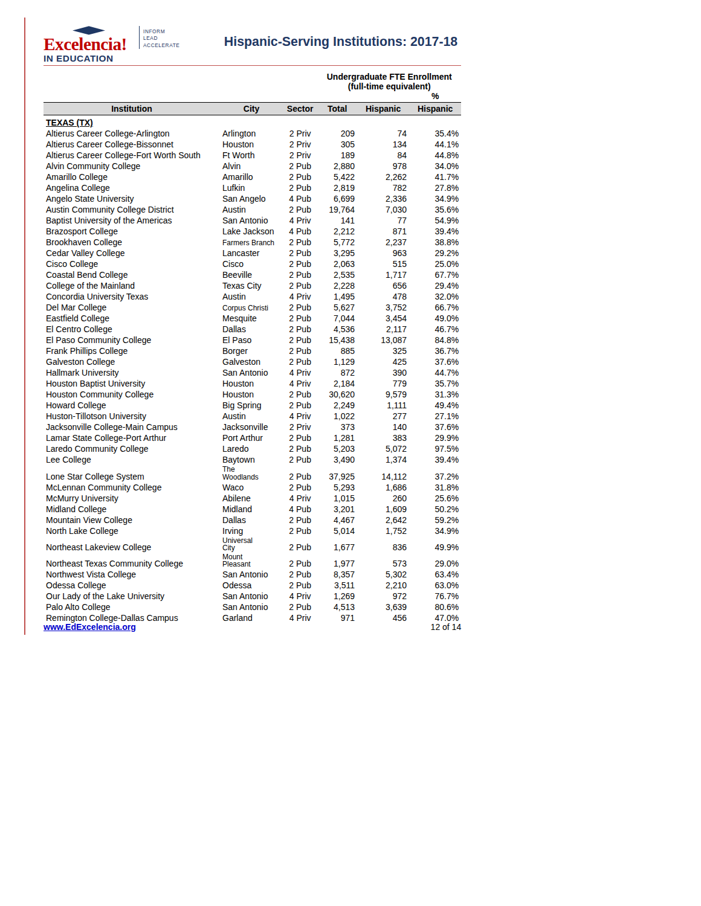Excelencia!
IN EDUCATION
INFORM
LEAD
ACCELERATE
Hispanic-Serving Institutions: 2017-18
| | | | Undergraduate FTE Enrollment (full-time equivalent) |
| --- | --- | --- | --- |
| | | | | | % |
| Institution | City | Sector | Total | Hispanic | Hispanic |
| TEXAS (TX) |
| Altierus Career College-Arlington | Arlington | 2 Priv | 209 | 74 | 35.4% |
| Altierus Career College-Bissonnet | Houston | 2 Priv | 305 | 134 | 44.1% |
| Altierus Career College-Fort Worth South | Ft Worth | 2 Priv | 189 | 84 | 44.8% |
| Alvin Community College | Alvin | 2 Pub | 2,880 | 978 | 34.0% |
| Amarillo College | Amarillo | 2 Pub | 5,422 | 2,262 | 41.7% |
| Angelina College | Lufkin | 2 Pub | 2,819 | 782 | 27.8% |
| Angelo State University | San Angelo | 4 Pub | 6,699 | 2,336 | 34.9% |
| Austin Community College District | Austin | 2 Pub | 19,764 | 7,030 | 35.6% |
| Baptist University of the Americas | San Antonio | 4 Priv | 141 | 77 | 54.9% |
| Brazosport College | Lake Jackson | 4 Pub | 2,212 | 871 | 39.4% |
| Brookhaven College | Farmers Branch | 2 Pub | 5,772 | 2,237 | 38.8% |
| Cedar Valley College | Lancaster | 2 Pub | 3,295 | 963 | 29.2% |
| Cisco College | Cisco | 2 Pub | 2,063 | 515 | 25.0% |
| Coastal Bend College | Beeville | 2 Pub | 2,535 | 1,717 | 67.7% |
| College of the Mainland | Texas City | 2 Pub | 2,228 | 656 | 29.4% |
| Concordia University Texas | Austin | 4 Priv | 1,495 | 478 | 32.0% |
| Del Mar College | Corpus Christi | 2 Pub | 5,627 | 3,752 | 66.7% |
| Eastfield College | Mesquite | 2 Pub | 7,044 | 3,454 | 49.0% |
| El Centro College | Dallas | 2 Pub | 4,536 | 2,117 | 46.7% |
| El Paso Community College | El Paso | 2 Pub | 15,438 | 13,087 | 84.8% |
| Frank Phillips College | Borger | 2 Pub | 885 | 325 | 36.7% |
| Galveston College | Galveston | 2 Pub | 1,129 | 425 | 37.6% |
| Hallmark University | San Antonio | 4 Priv | 872 | 390 | 44.7% |
| Houston Baptist University | Houston | 4 Priv | 2,184 | 779 | 35.7% |
| Houston Community College | Houston | 2 Pub | 30,620 | 9,579 | 31.3% |
| Howard College | Big Spring | 2 Pub | 2,249 | 1,111 | 49.4% |
| Huston-Tillotson University | Austin | 4 Priv | 1,022 | 277 | 27.1% |
| Jacksonville College-Main Campus | Jacksonville | 2 Priv | 373 | 140 | 37.6% |
| Lamar State College-Port Arthur | Port Arthur | 2 Pub | 1,281 | 383 | 29.9% |
| Laredo Community College | Laredo | 2 Pub | 5,203 | 5,072 | 97.5% |
| Lee College | Baytown | 2 Pub | 3,490 | 1,374 | 39.4% |
| Lone Star College System | The Woodlands | 2 Pub | 37,925 | 14,112 | 37.2% |
| McLennan Community College | Waco | 2 Pub | 5,293 | 1,686 | 31.8% |
| McMurry University | Abilene | 4 Priv | 1,015 | 260 | 25.6% |
| Midland College | Midland | 4 Pub | 3,201 | 1,609 | 50.2% |
| Mountain View College | Dallas | 2 Pub | 4,467 | 2,642 | 59.2% |
| North Lake College | Irving | 2 Pub | 5,014 | 1,752 | 34.9% |
| Northeast Lakeview College | Universal City | 2 Pub | 1,677 | 836 | 49.9% |
| Northeast Texas Community College | Mount Pleasant | 2 Pub | 1,977 | 573 | 29.0% |
| Northwest Vista College | San Antonio | 2 Pub | 8,357 | 5,302 | 63.4% |
| Odessa College | Odessa | 2 Pub | 3,511 | 2,210 | 63.0% |
| Our Lady of the Lake University | San Antonio | 4 Priv | 1,269 | 972 | 76.7% |
| Palo Alto College | San Antonio | 2 Pub | 4,513 | 3,639 | 80.6% |
| Remington College-Dallas Campus | Garland | 4 Priv | 971 | 456 | 47.0% |
www.EdExcelencia.org 12 of 14